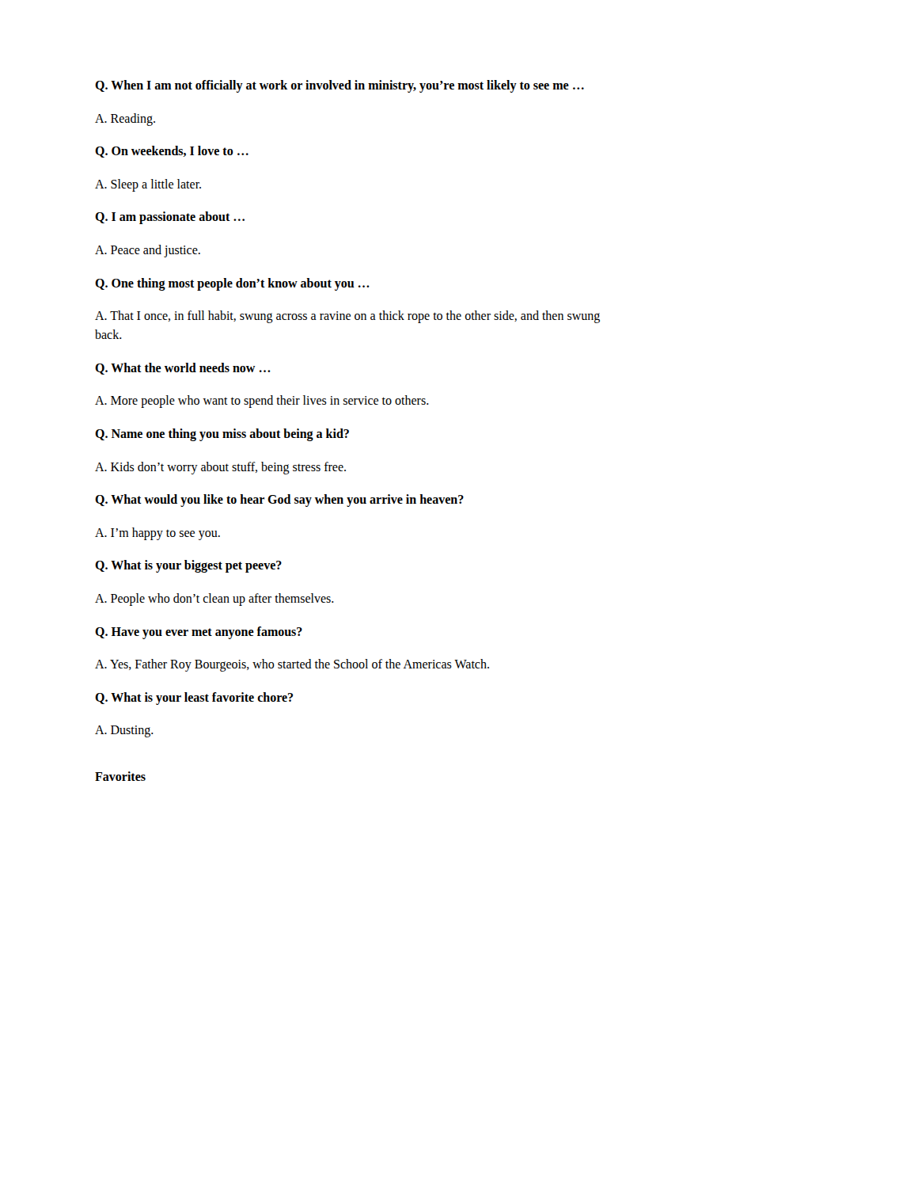Q. When I am not officially at work or involved in ministry, you’re most likely to see me …
A. Reading.
Q. On weekends, I love to …
A. Sleep a little later.
Q. I am passionate about …
A. Peace and justice.
Q. One thing most people don’t know about you …
A. That I once, in full habit, swung across a ravine on a thick rope to the other side, and then swung back.
Q. What the world needs now …
A. More people who want to spend their lives in service to others.
Q. Name one thing you miss about being a kid?
A. Kids don’t worry about stuff, being stress free.
Q. What would you like to hear God say when you arrive in heaven?
A. I’m happy to see you.
Q. What is your biggest pet peeve?
A. People who don’t clean up after themselves.
Q. Have you ever met anyone famous?
A. Yes, Father Roy Bourgeois, who started the School of the Americas Watch.
Q. What is your least favorite chore?
A. Dusting.
Favorites